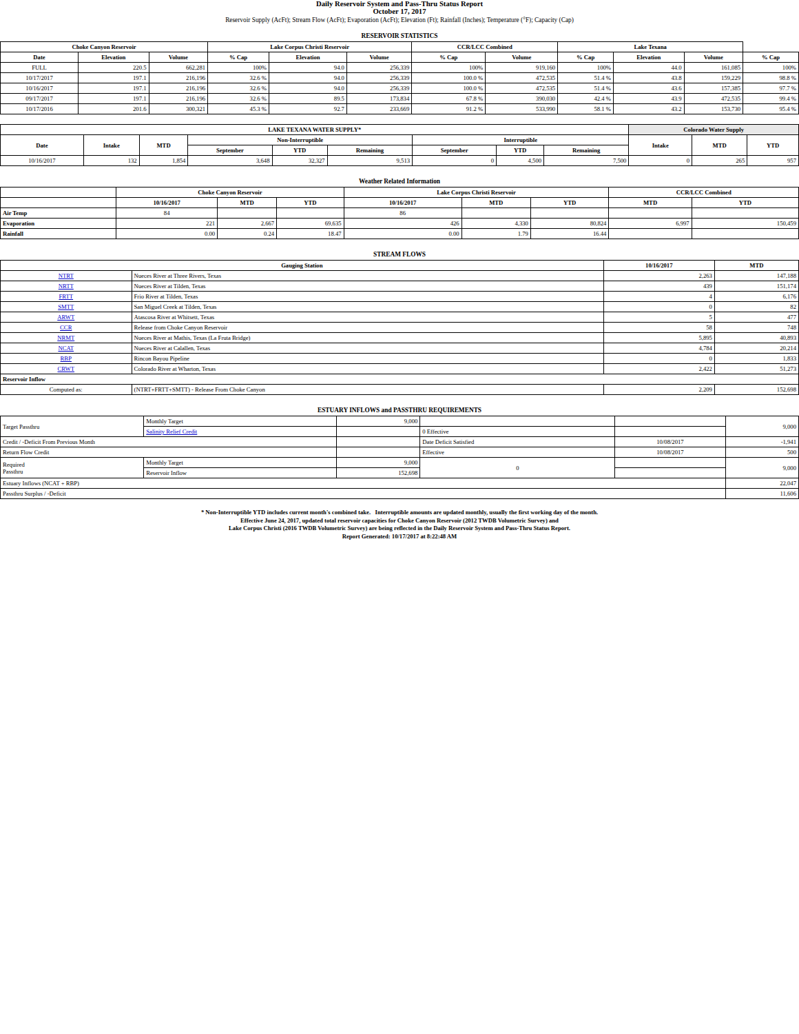Daily Reservoir System and Pass-Thru Status Report
October 17, 2017
Reservoir Supply (AcFt); Stream Flow (AcFt); Evaporation (AcFt); Elevation (Ft); Rainfall (Inches); Temperature (°F); Capacity (Cap)
RESERVOIR STATISTICS
| Choke Canyon Reservoir | Lake Corpus Christi Reservoir | CCR/LCC Combined | Lake Texana |
| --- | --- | --- | --- |
| Date | Elevation | Volume | % Cap | Elevation | Volume | % Cap | Volume | % Cap | Elevation | Volume | % Cap |
| FULL | 220.5 | 662,281 | 100% | 94.0 | 256,339 | 100% | 919,160 | 100% | 44.0 | 161,085 | 100% |
| 10/17/2017 | 197.1 | 216,196 | 32.6 % | 94.0 | 256,339 | 100.0 % | 472,535 | 51.4 % | 43.8 | 159,229 | 98.8 % |
| 10/16/2017 | 197.1 | 216,196 | 32.6 % | 94.0 | 256,339 | 100.0 % | 472,535 | 51.4 % | 43.6 | 157,385 | 97.7 % |
| 09/17/2017 | 197.1 | 216,196 | 32.6 % | 89.5 | 173,834 | 67.8 % | 390,030 | 42.4 % | 43.9 | 472,535 | 99.4 % |
| 10/17/2016 | 201.6 | 300,321 | 45.3 % | 92.7 | 233,669 | 91.2 % | 533,990 | 58.1 % | 43.2 | 153,730 | 95.4 % |
| LAKE TEXANA WATER SUPPLY* | Colorado Water Supply |
| --- | --- |
| Date | Intake | MTD | Non-Interruptible | Interruptible | Intake | MTD | YTD |
| September | YTD | Remaining | September | YTD | Remaining |
| 10/16/2017 | 132 | 1,854 | 3,648 | 32,327 | 9,513 | 0 | 4,500 | 7,500 | 0 | 265 | 957 |
Weather Related Information
| | Choke Canyon Reservoir | Lake Corpus Christi Reservoir | CCR/LCC Combined |
| --- | --- | --- | --- |
| | 10/16/2017 | MTD | YTD | 10/16/2017 | MTD | YTD | MTD | YTD |
| Air Temp | 84 | | | 86 | | | | |
| Evaporation | 221 | 2,667 | 69,635 | 426 | 4,330 | 80,824 | 6,997 | 150,459 |
| Rainfall | 0.00 | 0.24 | 18.47 | 0.00 | 1.79 | 16.44 | | |
STREAM FLOWS
| Gauging Station | 10/16/2017 | MTD |
| --- | --- | --- |
| NTRT | Nueces River at Three Rivers, Texas | 2,263 | 147,188 |
| NRTT | Nueces River at Tilden, Texas | 439 | 151,174 |
| FRTT | Frio River at Tilden, Texas | 4 | 6,176 |
| SMTT | San Miguel Creek at Tilden, Texas | 0 | 82 |
| ARWT | Atascosa River at Whitsett, Texas | 5 | 477 |
| CCR | Release from Choke Canyon Reservoir | 58 | 748 |
| NRMT | Nueces River at Mathis, Texas (La Fruta Bridge) | 5,895 | 40,893 |
| NCAT | Nueces River at Calallen, Texas | 4,784 | 20,214 |
| RBP | Rincon Bayou Pipeline | 0 | 1,833 |
| CRWT | Colorado River at Wharton, Texas | 2,422 | 51,273 |
| Reservoir Inflow |
| Computed as: | (NTRT+FRTT+SMTT) - Release From Choke Canyon | 2,209 | 152,698 |
ESTUARY INFLOWS and PASSTHRU REQUIREMENTS
| Target Passthru | Monthly Target | 9,000 | | | 9,000 |
| Salinity Relief Credit | | 0 Effective | |
| Credit / -Deficit From Previous Month | | Date Deficit Satisfied | 10/08/2017 | -1,941 |
| Return Flow Credit | | Effective | 10/08/2017 | 500 |
| Required Passthru | Monthly Target | 9,000 | 0 | | 9,000 |
| Reservoir Inflow | 152,698 | |
| Estuary Inflows (NCAT + RBP) | 22,047 |
| Passthru Surplus / -Deficit | 11,606 |
* Non-Interruptible YTD includes current month's combined take. Interruptible amounts are updated monthly, usually the first working day of the month.
Effective June 24, 2017, updated total reservoir capacities for Choke Canyon Reservoir (2012 TWDB Volumetric Survey) and
Lake Corpus Christi (2016 TWDB Volumetric Survey) are being reflected in the Daily Reservoir System and Pass-Thru Status Report.
Report Generated: 10/17/2017 at 8:22:48 AM